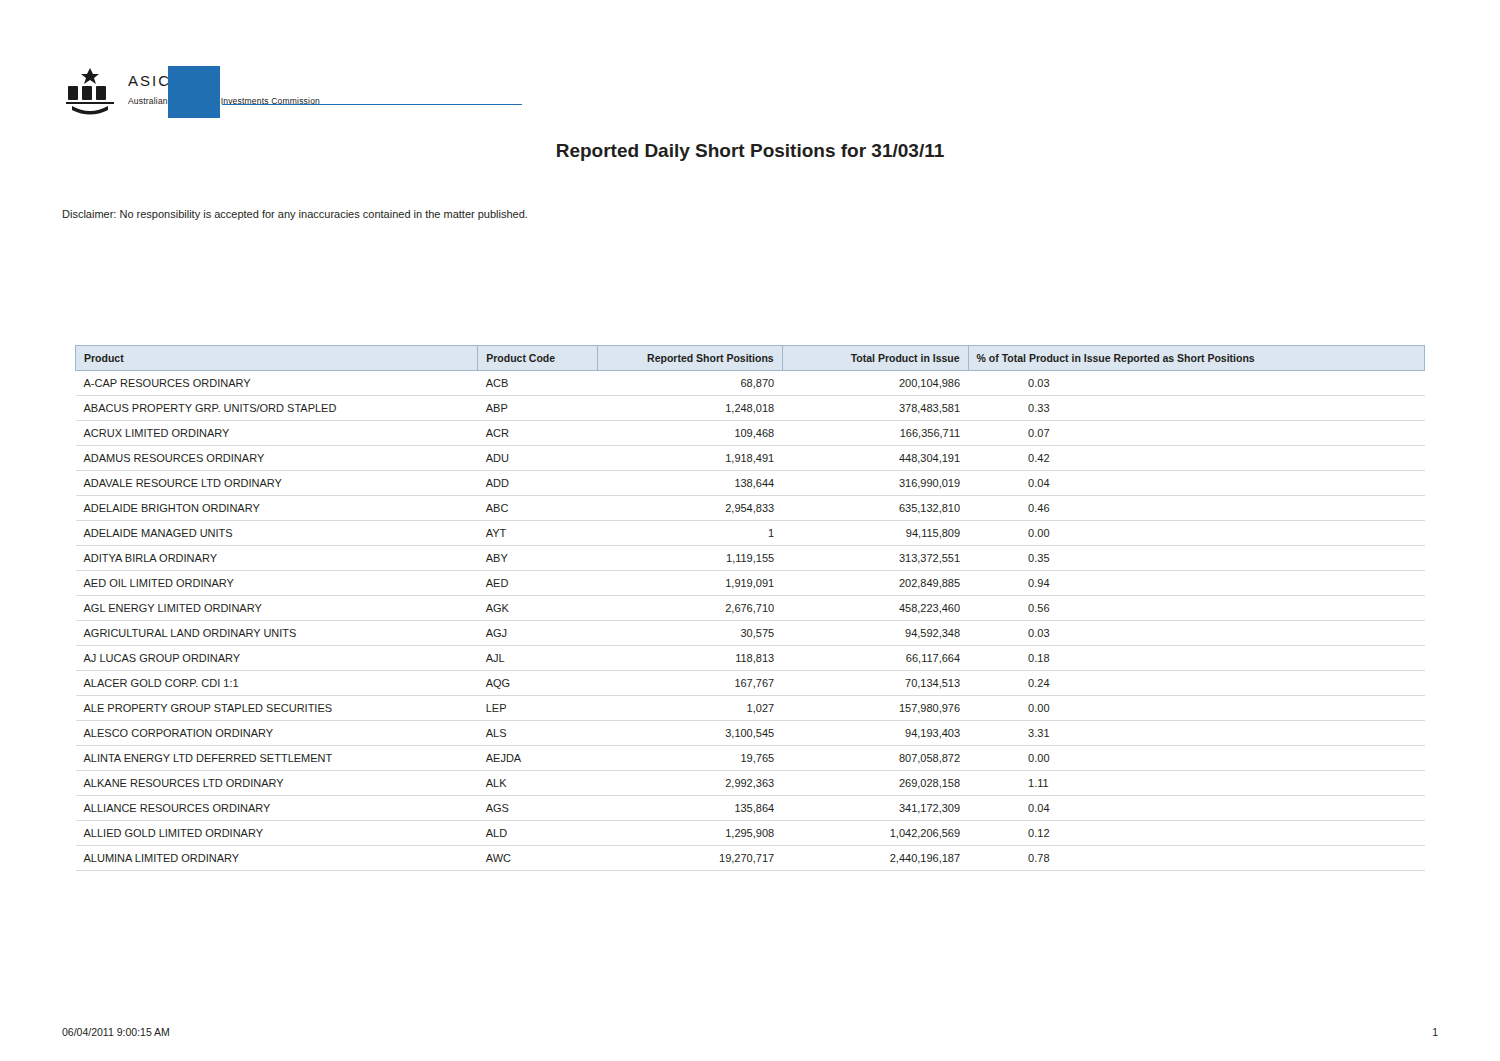ASIC
Australian Securities & Investments Commission
Reported Daily Short Positions for 31/03/11
Disclaimer: No responsibility is accepted for any inaccuracies contained in the matter published.
| Product | Product Code | Reported Short Positions | Total Product in Issue | % of Total Product in Issue Reported as Short Positions |
| --- | --- | --- | --- | --- |
| A-CAP RESOURCES ORDINARY | ACB | 68,870 | 200,104,986 | 0.03 |
| ABACUS PROPERTY GRP. UNITS/ORD STAPLED | ABP | 1,248,018 | 378,483,581 | 0.33 |
| ACRUX LIMITED ORDINARY | ACR | 109,468 | 166,356,711 | 0.07 |
| ADAMUS RESOURCES ORDINARY | ADU | 1,918,491 | 448,304,191 | 0.42 |
| ADAVALE RESOURCE LTD ORDINARY | ADD | 138,644 | 316,990,019 | 0.04 |
| ADELAIDE BRIGHTON ORDINARY | ABC | 2,954,833 | 635,132,810 | 0.46 |
| ADELAIDE MANAGED UNITS | AYT | 1 | 94,115,809 | 0.00 |
| ADITYA BIRLA ORDINARY | ABY | 1,119,155 | 313,372,551 | 0.35 |
| AED OIL LIMITED ORDINARY | AED | 1,919,091 | 202,849,885 | 0.94 |
| AGL ENERGY LIMITED ORDINARY | AGK | 2,676,710 | 458,223,460 | 0.56 |
| AGRICULTURAL LAND ORDINARY UNITS | AGJ | 30,575 | 94,592,348 | 0.03 |
| AJ LUCAS GROUP ORDINARY | AJL | 118,813 | 66,117,664 | 0.18 |
| ALACER GOLD CORP. CDI 1:1 | AQG | 167,767 | 70,134,513 | 0.24 |
| ALE PROPERTY GROUP STAPLED SECURITIES | LEP | 1,027 | 157,980,976 | 0.00 |
| ALESCO CORPORATION ORDINARY | ALS | 3,100,545 | 94,193,403 | 3.31 |
| ALINTA ENERGY LTD DEFERRED SETTLEMENT | AEJDA | 19,765 | 807,058,872 | 0.00 |
| ALKANE RESOURCES LTD ORDINARY | ALK | 2,992,363 | 269,028,158 | 1.11 |
| ALLIANCE RESOURCES ORDINARY | AGS | 135,864 | 341,172,309 | 0.04 |
| ALLIED GOLD LIMITED ORDINARY | ALD | 1,295,908 | 1,042,206,569 | 0.12 |
| ALUMINA LIMITED ORDINARY | AWC | 19,270,717 | 2,440,196,187 | 0.78 |
06/04/2011 9:00:15 AM
1